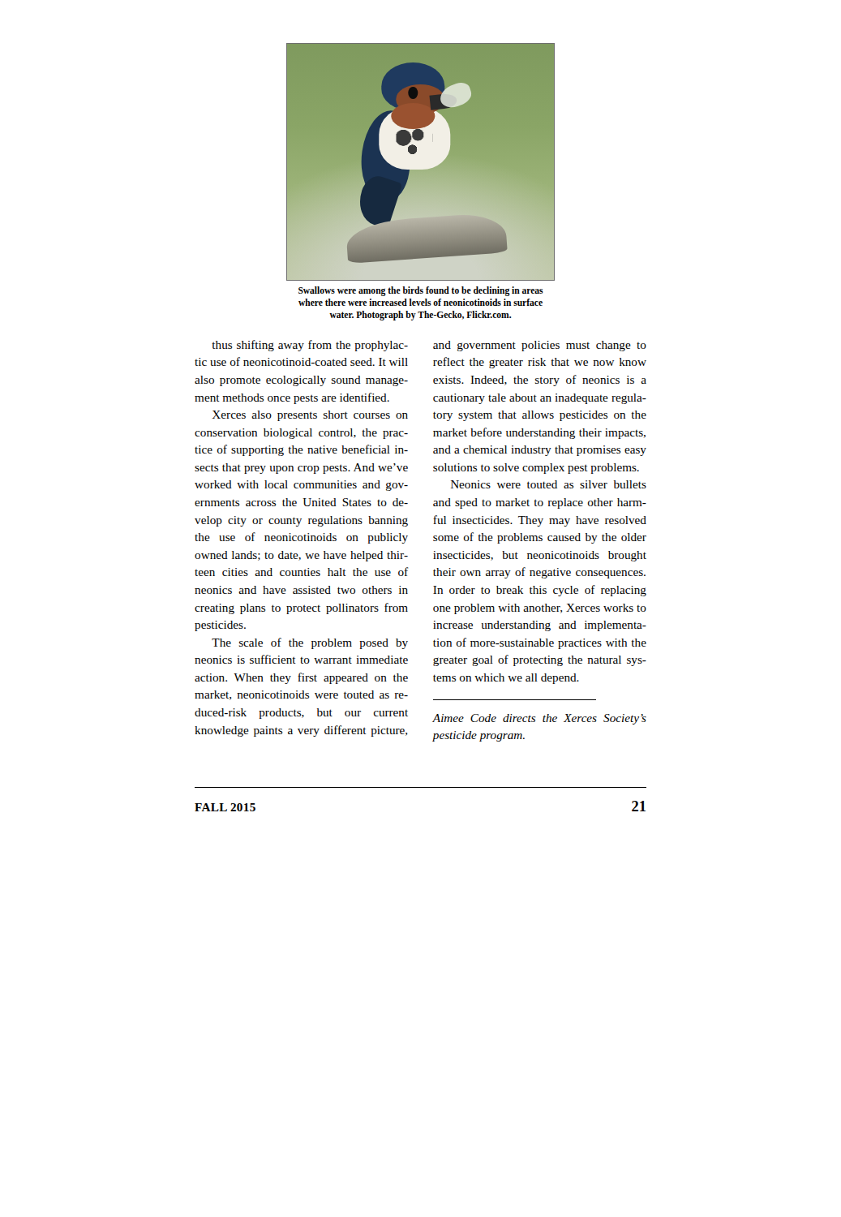Swallows were among the birds found to be declining in areas where there were increased levels of neonicotinoids in surface water. Photograph by The-Gecko, Flickr.com.
thus shifting away from the prophylactic use of neonicotinoid-coated seed. It will also promote ecologically sound management methods once pests are identified.
Xerces also presents short courses on conservation biological control, the practice of supporting the native beneficial insects that prey upon crop pests. And we’ve worked with local communities and governments across the United States to develop city or county regulations banning the use of neonicotinoids on publicly owned lands; to date, we have helped thirteen cities and counties halt the use of neonics and have assisted two others in creating plans to protect pollinators from pesticides.
The scale of the problem posed by neonics is sufficient to warrant immediate action. When they first appeared on the market, neonicotinoids were touted as reduced-risk products, but our current knowledge paints a very different picture, and government policies must change to reflect the greater risk that we now know exists. Indeed, the story of neonics is a cautionary tale about an inadequate regulatory system that allows pesticides on the market before understanding their impacts, and a chemical industry that promises easy solutions to solve complex pest problems.
Neonics were touted as silver bullets and sped to market to replace other harmful insecticides. They may have resolved some of the problems caused by the older insecticides, but neonicotinoids brought their own array of negative consequences. In order to break this cycle of replacing one problem with another, Xerces works to increase understanding and implementation of more-sustainable practices with the greater goal of protecting the natural systems on which we all depend.
Aimee Code directs the Xerces Society’s pesticide program.
FALL 2015
21